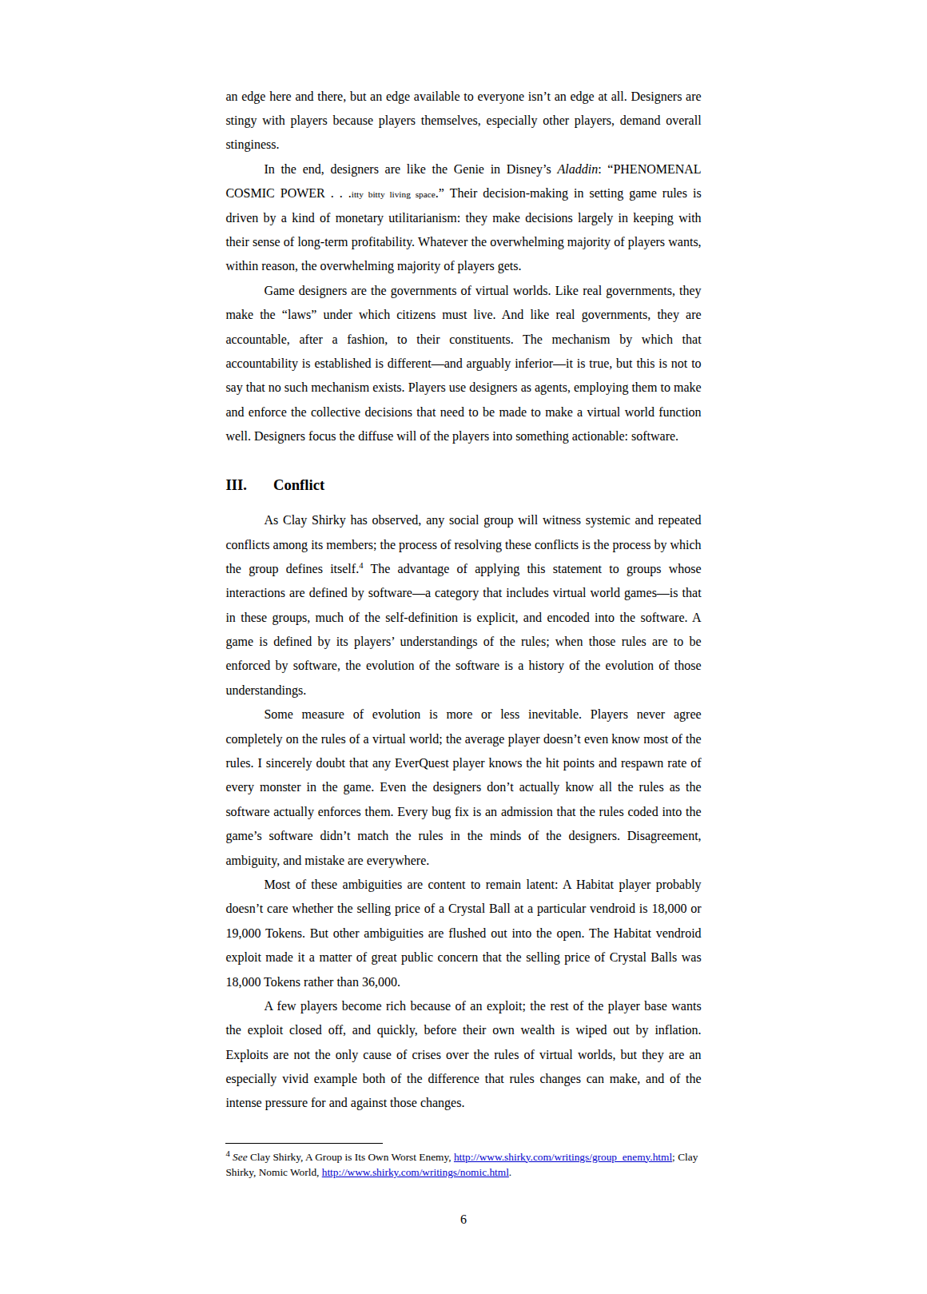an edge here and there, but an edge available to everyone isn’t an edge at all. Designers are stingy with players because players themselves, especially other players, demand overall stinginess.
In the end, designers are like the Genie in Disney’s Aladdin: “PHENOMENAL COSMIC POWER . . .itty bitty living space.” Their decision-making in setting game rules is driven by a kind of monetary utilitarianism: they make decisions largely in keeping with their sense of long-term profitability. Whatever the overwhelming majority of players wants, within reason, the overwhelming majority of players gets.
Game designers are the governments of virtual worlds. Like real governments, they make the “laws” under which citizens must live. And like real governments, they are accountable, after a fashion, to their constituents. The mechanism by which that accountability is established is different—and arguably inferior—it is true, but this is not to say that no such mechanism exists. Players use designers as agents, employing them to make and enforce the collective decisions that need to be made to make a virtual world function well. Designers focus the diffuse will of the players into something actionable: software.
III. Conflict
As Clay Shirky has observed, any social group will witness systemic and repeated conflicts among its members; the process of resolving these conflicts is the process by which the group defines itself.4 The advantage of applying this statement to groups whose interactions are defined by software—a category that includes virtual world games—is that in these groups, much of the self-definition is explicit, and encoded into the software. A game is defined by its players’ understandings of the rules; when those rules are to be enforced by software, the evolution of the software is a history of the evolution of those understandings.
Some measure of evolution is more or less inevitable. Players never agree completely on the rules of a virtual world; the average player doesn’t even know most of the rules. I sincerely doubt that any EverQuest player knows the hit points and respawn rate of every monster in the game. Even the designers don’t actually know all the rules as the software actually enforces them. Every bug fix is an admission that the rules coded into the game’s software didn’t match the rules in the minds of the designers. Disagreement, ambiguity, and mistake are everywhere.
Most of these ambiguities are content to remain latent: A Habitat player probably doesn’t care whether the selling price of a Crystal Ball at a particular vendroid is 18,000 or 19,000 Tokens. But other ambiguities are flushed out into the open. The Habitat vendroid exploit made it a matter of great public concern that the selling price of Crystal Balls was 18,000 Tokens rather than 36,000.
A few players become rich because of an exploit; the rest of the player base wants the exploit closed off, and quickly, before their own wealth is wiped out by inflation. Exploits are not the only cause of crises over the rules of virtual worlds, but they are an especially vivid example both of the difference that rules changes can make, and of the intense pressure for and against those changes.
4 See Clay Shirky, A Group is Its Own Worst Enemy, http://www.shirky.com/writings/group_enemy.html; Clay Shirky, Nomic World, http://www.shirky.com/writings/nomic.html.
6